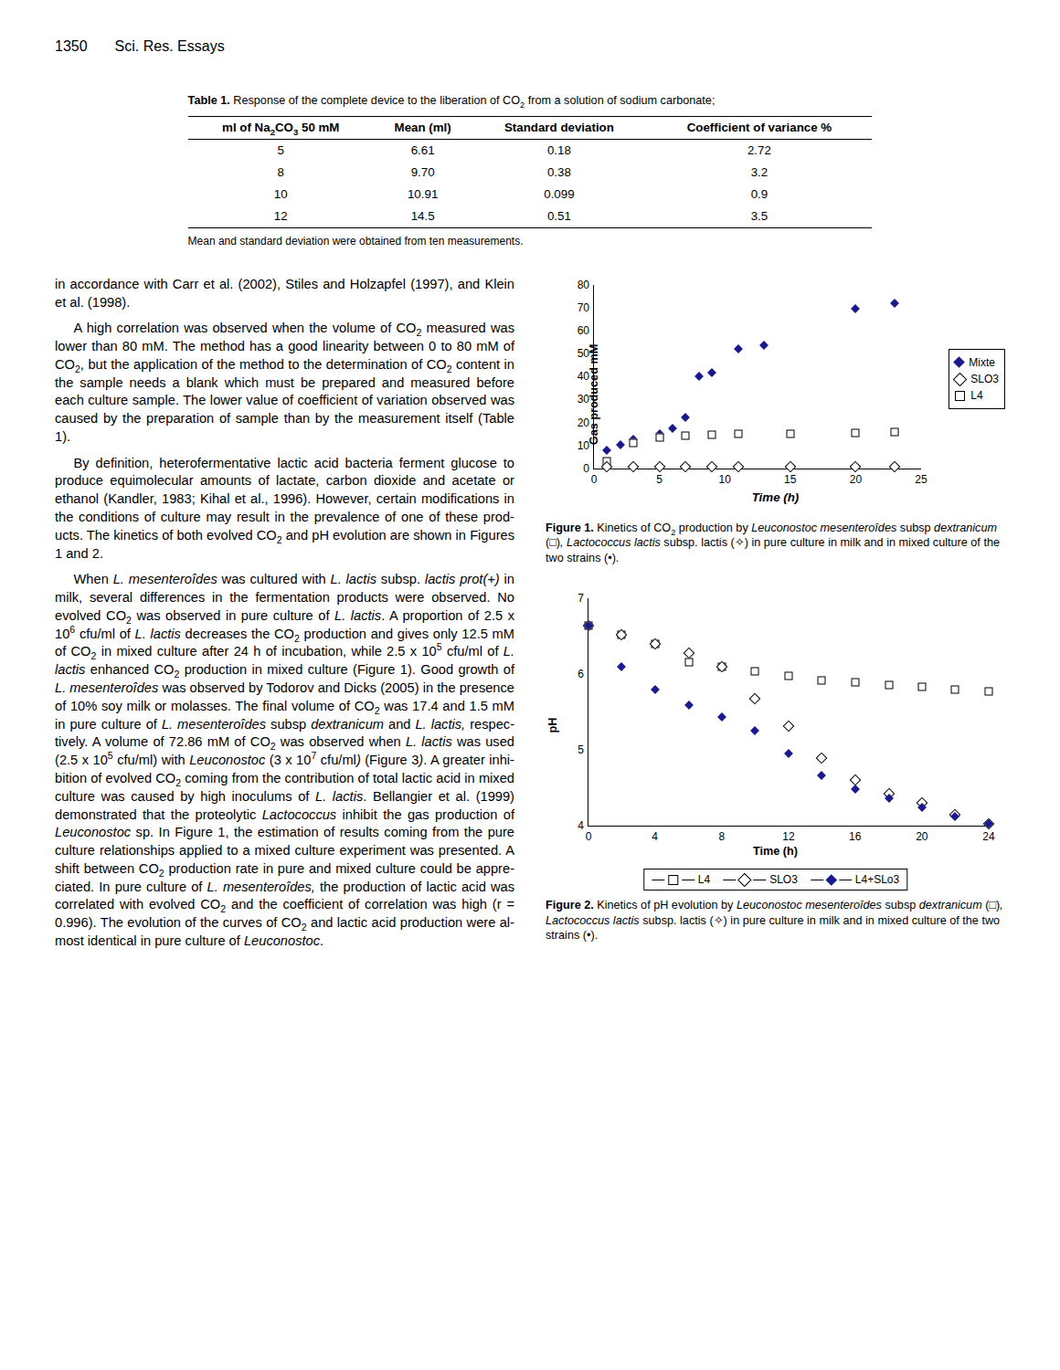1350 Sci. Res. Essays
Table 1. Response of the complete device to the liberation of CO2 from a solution of sodium carbonate;
| ml of Na 2 CO 3 50 mM | Mean (ml) | Standard deviation | Coefficient of variance % |
| --- | --- | --- | --- |
| 5 | 6.61 | 0.18 | 2.72 |
| 8 | 9.70 | 0.38 | 3.2 |
| 10 | 10.91 | 0.099 | 0.9 |
| 12 | 14.5 | 0.51 | 3.5 |
Mean and standard deviation were obtained from ten measurements.
in accordance with Carr et al. (2002), Stiles and Holzapfel (1997), and Klein et al. (1998).
A high correlation was observed when the volume of CO2 measured was lower than 80 mM. The method has a good linearity between 0 to 80 mM of CO2, but the application of the method to the determination of CO2 content in the sample needs a blank which must be prepared and measured before each culture sample. The lower value of coefficient of variation observed was caused by the preparation of sample than by the measurement itself (Table 1).
By definition, heterofermentative lactic acid bacteria ferment glucose to produce equimolecular amounts of lactate, carbon dioxide and acetate or ethanol (Kandler, 1983; Kihal et al., 1996). However, certain modifications in the conditions of culture may result in the prevalence of one of these products. The kinetics of both evolved CO2 and pH evolution are shown in Figures 1 and 2.
When L. mesenteroîdes was cultured with L. lactis subsp. lactis prot(+) in milk, several differences in the fermentation products were observed. No evolved CO2 was observed in pure culture of L. lactis. A proportion of 2.5 x 106 cfu/ml of L. lactis decreases the CO2 production and gives only 12.5 mM of CO2 in mixed culture after 24 h of incubation, while 2.5 x 105 cfu/ml of L. lactis enhanced CO2 production in mixed culture (Figure 1). Good growth of L. mesenteroîdes was observed by Todorov and Dicks (2005) in the presence of 10% soy milk or molasses. The final volume of CO2 was 17.4 and 1.5 mM in pure culture of L. mesenteroîdes subsp dextranicum and L. lactis, respectively. A volume of 72.86 mM of CO2 was observed when L. lactis was used (2.5 x 105 cfu/ml) with Leuconostoc (3 x 107 cfu/ml) (Figure 3). A greater inhibition of evolved CO2 coming from the contribution of total lactic acid in mixed culture was caused by high inoculums of L. lactis. Bellangier et al. (1999) demonstrated that the proteolytic Lactococcus inhibit the gas production of Leuconostoc sp. In Figure 1, the estimation of results coming from the pure culture relationships applied to a mixed culture experiment was presented. A shift between CO2 production rate in pure and mixed culture could be appreciated. In pure culture of L. mesenteroîdes, the production of lactic acid was correlated with evolved CO2 and the coefficient of correlation was high (r = 0.996). The evolution of the curves of CO2 and lactic acid production were almost identical in pure culture of Leuconostoc.
Gas produced mM
80
70
60
50
40
30
20
10
0
0
5
10
15
20
25
Time (h)
Mixte
SLO3
L4
Figure 1. Kinetics of CO2 production by Leuconostoc mesenteroîdes subsp dextranicum (□), Lactococcus lactis subsp. lactis (✧) in pure culture in milk and in mixed culture of the two strains (•).
pH
7
6
5
4
0
4
8
12
16
20
24
Time (h)
L4 SLO3 L4+SLo3
Figure 2. Kinetics of pH evolution by Leuconostoc mesenteroîdes subsp dextranicum (□), Lactococcus lactis subsp. lactis (✧) in pure culture in milk and in mixed culture of the two strains (•).